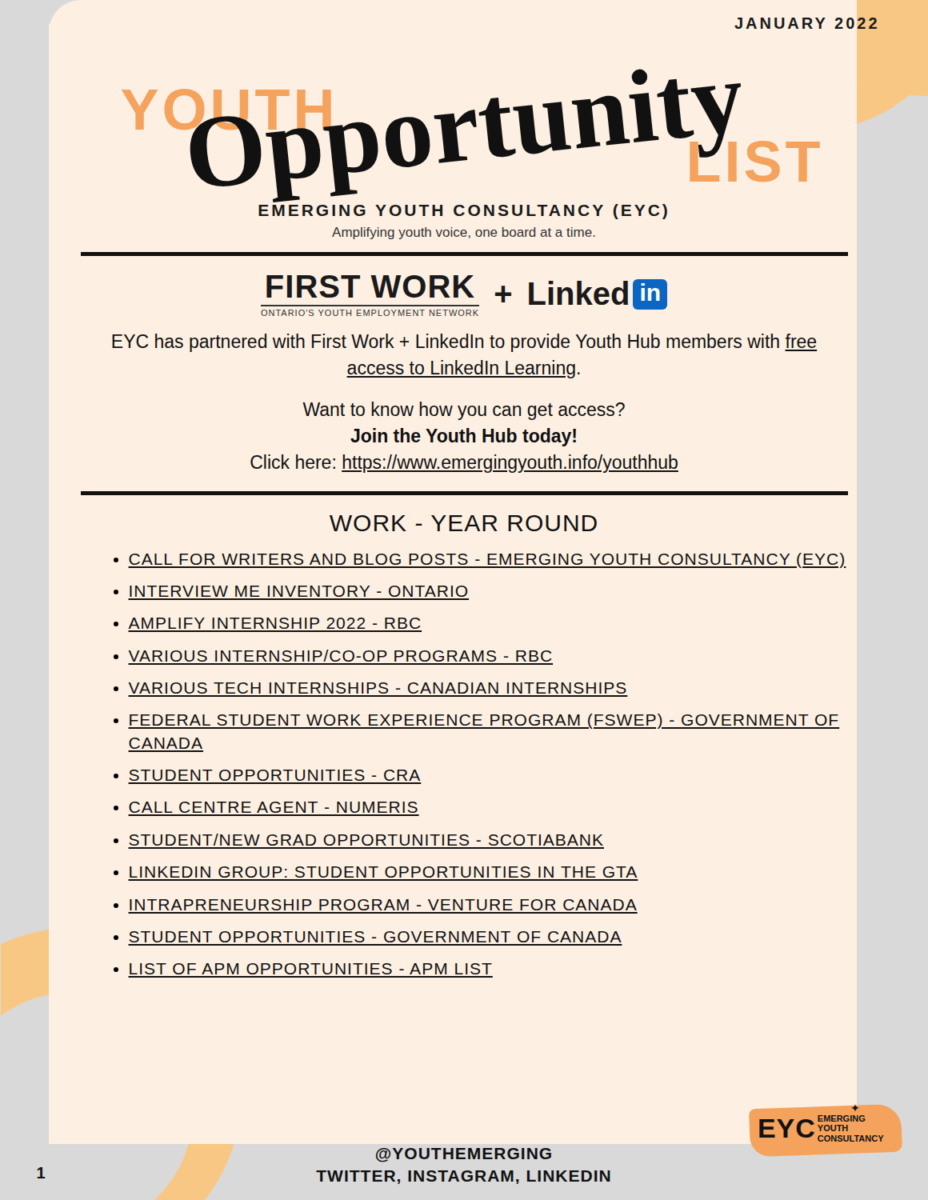JANUARY 2022
YOUTH Opportunity LIST
EMERGING YOUTH CONSULTANCY (EYC)
Amplifying youth voice, one board at a time.
FIRST WORK
ONTARIO'S YOUTH EMPLOYMENT NETWORK
+
Linkedin
EYC has partnered with First Work + LinkedIn to provide Youth Hub members with free access to LinkedIn Learning.
Want to know how you can get access?
Join the Youth Hub today!
Click here: https://www.emergingyouth.info/youthhub
WORK - YEAR ROUND
CALL FOR WRITERS AND BLOG POSTS - EMERGING YOUTH CONSULTANCY (EYC)
INTERVIEW ME INVENTORY - ONTARIO
AMPLIFY INTERNSHIP 2022 - RBC
VARIOUS INTERNSHIP/CO-OP PROGRAMS - RBC
VARIOUS TECH INTERNSHIPS - CANADIAN INTERNSHIPS
FEDERAL STUDENT WORK EXPERIENCE PROGRAM (FSWEP) - GOVERNMENT OF CANADA
STUDENT OPPORTUNITIES - CRA
CALL CENTRE AGENT - NUMERIS
STUDENT/NEW GRAD OPPORTUNITIES - SCOTIABANK
LINKEDIN GROUP: STUDENT OPPORTUNITIES IN THE GTA
INTRAPRENEURSHIP PROGRAM - VENTURE FOR CANADA
STUDENT OPPORTUNITIES - GOVERNMENT OF CANADA
LIST OF APM OPPORTUNITIES - APM LIST
✦ EYC EMERGING
YOUTH
CONSULTANCY
1
@YOUTHEMERGING
TWITTER, INSTAGRAM, LINKEDIN